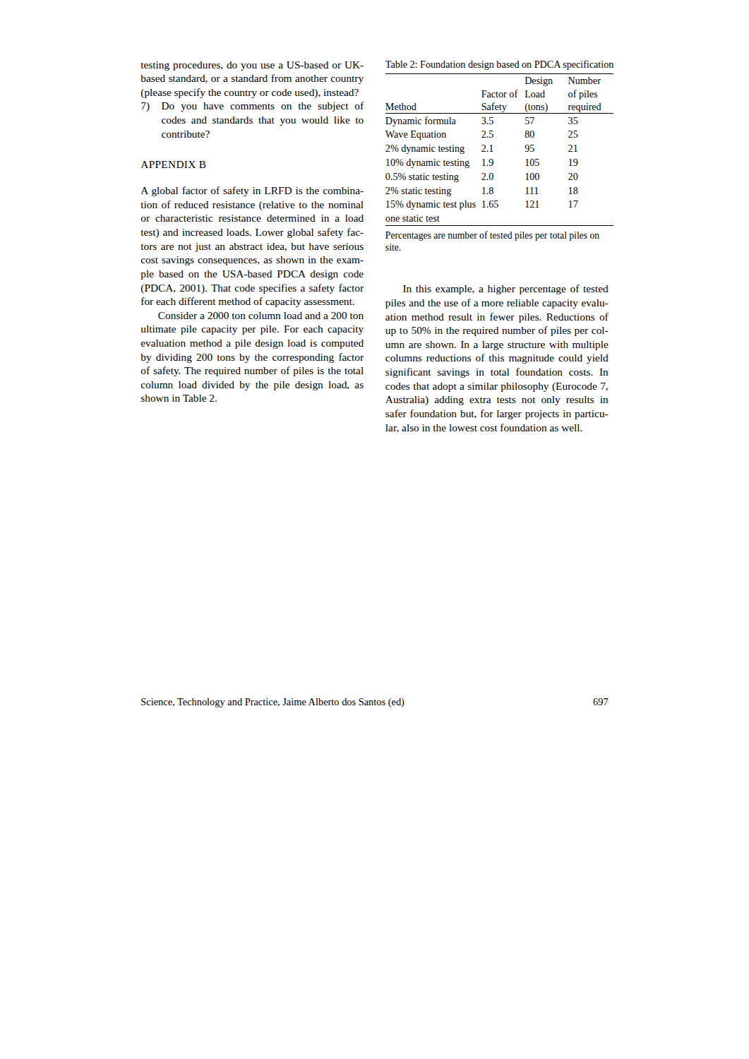testing procedures, do you use a US-based or UK-based standard, or a standard from another country (please specify the country or code used), instead?
7) Do you have comments on the subject of codes and standards that you would like to contribute?
APPENDIX B
A global factor of safety in LRFD is the combination of reduced resistance (relative to the nominal or characteristic resistance determined in a load test) and increased loads. Lower global safety factors are not just an abstract idea, but have serious cost savings consequences, as shown in the example based on the USA-based PDCA design code (PDCA, 2001). That code specifies a safety factor for each different method of capacity assessment.
Consider a 2000 ton column load and a 200 ton ultimate pile capacity per pile. For each capacity evaluation method a pile design load is computed by dividing 200 tons by the corresponding factor of safety. The required number of piles is the total column load divided by the pile design load, as shown in Table 2.
Table 2: Foundation design based on PDCA specification
| Method | Factor of Safety | Design Load (tons) | Number of piles required |
| --- | --- | --- | --- |
| Dynamic formula | 3.5 | 57 | 35 |
| Wave Equation | 2.5 | 80 | 25 |
| 2% dynamic testing | 2.1 | 95 | 21 |
| 10% dynamic testing | 1.9 | 105 | 19 |
| 0.5% static testing | 2.0 | 100 | 20 |
| 2% static testing | 1.8 | 111 | 18 |
| 15% dynamic test plus | 1.65 | 121 | 17 |
| one static test | | | |
Percentages are number of tested piles per total piles on site.
In this example, a higher percentage of tested piles and the use of a more reliable capacity evaluation method result in fewer piles. Reductions of up to 50% in the required number of piles per column are shown. In a large structure with multiple columns reductions of this magnitude could yield significant savings in total foundation costs. In codes that adopt a similar philosophy (Eurocode 7, Australia) adding extra tests not only results in safer foundation but, for larger projects in particular, also in the lowest cost foundation as well.
Science, Technology and Practice, Jaime Alberto dos Santos (ed)
697